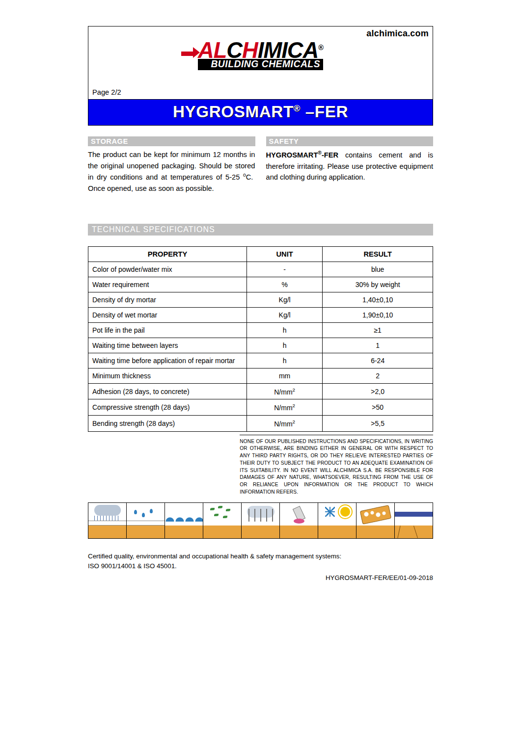alchimica.com
ALCHIMICA®
BUILDING CHEMICALS
Page 2/2
HYGROSMART® –FER
STORAGE
The product can be kept for minimum 12 months in the original unopened packaging. Should be stored in dry conditions and at temperatures of 5-25 oC. Once opened, use as soon as possible.
SAFETY
HYGROSMART®-FER contains cement and is therefore irritating. Please use protective equipment and clothing during application.
TECHNICAL SPECIFICATIONS
| PROPERTY | UNIT | RESULT |
| --- | --- | --- |
| Color of powder/water mix | - | blue |
| Water requirement | % | 30% by weight |
| Density of dry mortar | Kg/l | 1,40±0,10 |
| Density of wet mortar | Kg/l | 1,90±0,10 |
| Pot life in the pail | h | ≥1 |
| Waiting time between layers | h | 1 |
| Waiting time before application of repair mortar | h | 6-24 |
| Minimum thickness | mm | 2 |
| Adhesion (28 days, to concrete) | N/mm 2 | >2,0 |
| Compressive strength (28 days) | N/mm 2 | >50 |
| Bending strength (28 days) | N/mm 2 | >5,5 |
NONE OF OUR PUBLISHED INSTRUCTIONS AND SPECIFICATIONS, IN WRITING OR OTHERWISE, ARE BINDING EITHER IN GENERAL OR WITH RESPECT TO ANY THIRD PARTY RIGHTS, OR DO THEY RELIEVE INTERESTED PARTIES OF THEIR DUTY TO SUBJECT THE PRODUCT TO AN ADEQUATE EXAMINATION OF ITS SUITABILITY. IN NO EVENT WILL ALCHIMICA S.A. BE RESPONSIBLE FOR DAMAGES OF ANY NATURE, WHATSOEVER, RESULTING FROM THE USE OF OR RELIANCE UPON INFORMATION OR THE PRODUCT TO WHICH INFORMATION REFERS.
Certified quality, environmental and occupational health & safety management systems:
ISO 9001/14001 & ISO 45001.
HYGROSMART-FER/EE/01-09-2018